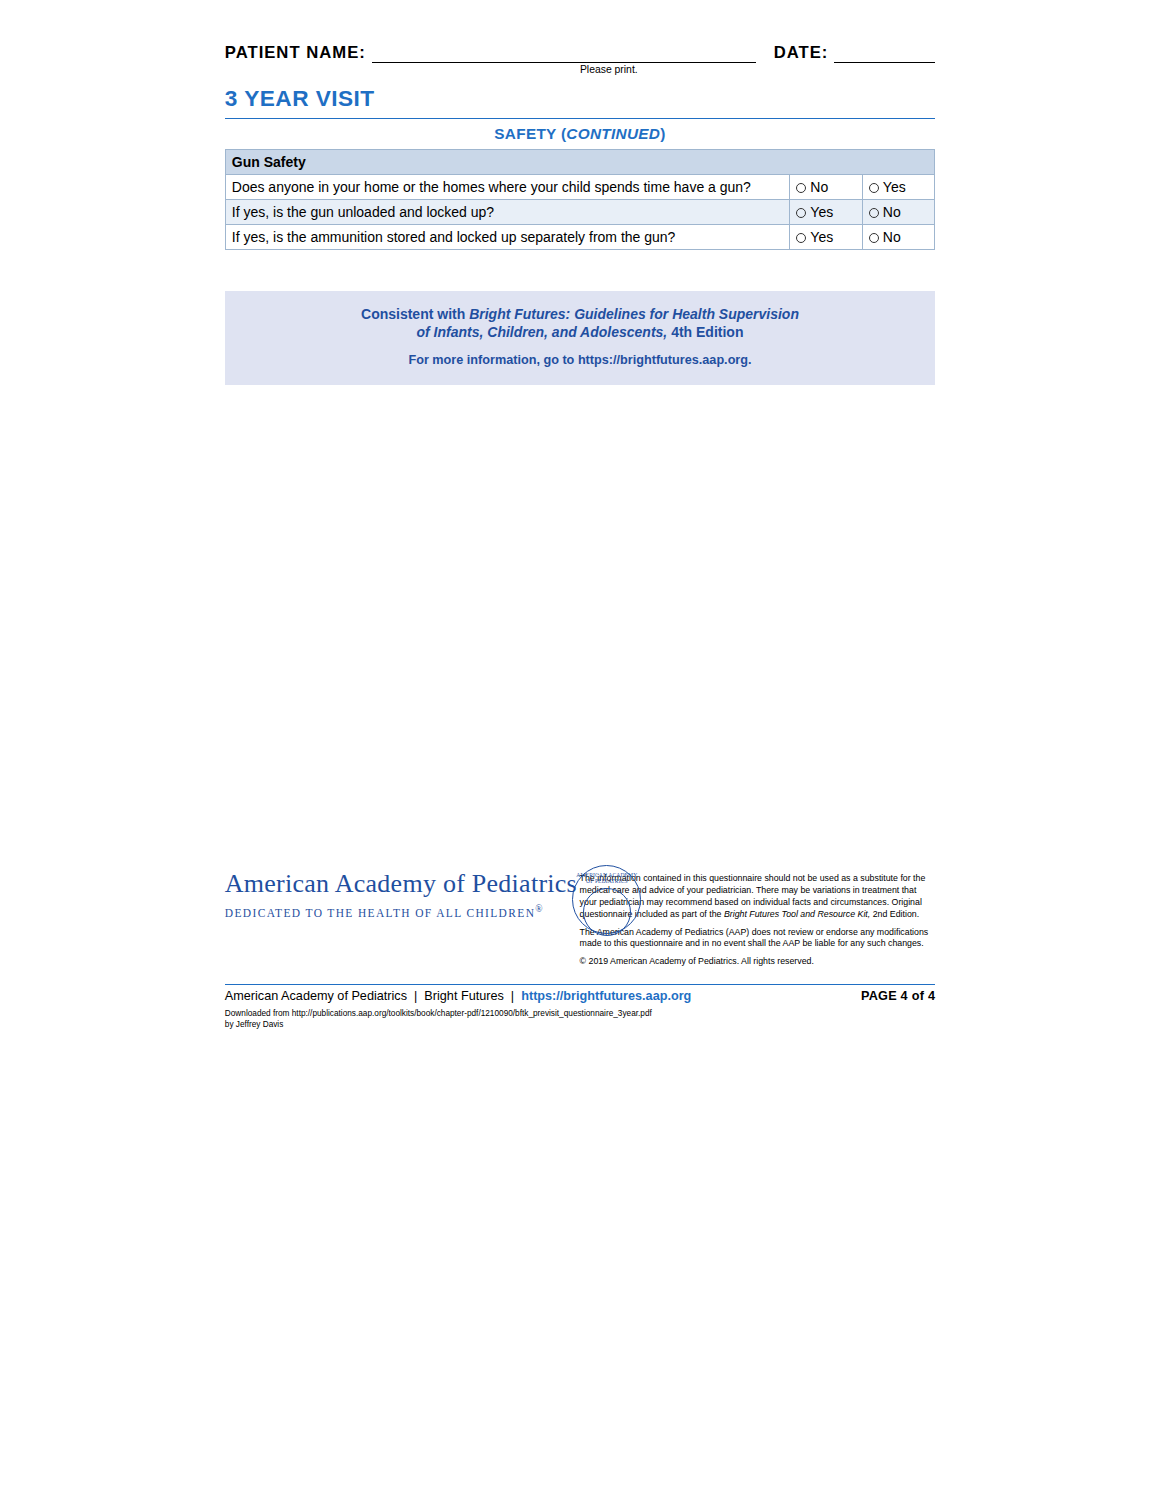PATIENT NAME:
DATE:
Please print.
3 YEAR VISIT
SAFETY (CONTINUED)
| Gun Safety |
| --- |
| Does anyone in your home or the homes where your child spends time have a gun? | No | Yes |
| If yes, is the gun unloaded and locked up? | Yes | No |
| If yes, is the ammunition stored and locked up separately from the gun? | Yes | No |
Consistent with Bright Futures: Guidelines for Health Supervision
of Infants, Children, and Adolescents, 4th Edition
For more information, go to https://brightfutures.aap.org.
American Academy of Pediatrics
DEDICATED TO THE HEALTH OF ALL CHILDREN®
The information contained in this questionnaire should not be used as a substitute for the medical care and advice of your pediatrician. There may be variations in treatment that your pediatrician may recommend based on individual facts and circumstances. Original questionnaire included as part of the Bright Futures Tool and Resource Kit, 2nd Edition.
The American Academy of Pediatrics (AAP) does not review or endorse any modifications made to this questionnaire and in no event shall the AAP be liable for any such changes.
© 2019 American Academy of Pediatrics. All rights reserved.
AMERICAN ACADEMY OF PEDIATRICS
®
American Academy of Pediatrics | Bright Futures | https://brightfutures.aap.org
PAGE 4 of 4
Downloaded from http://publications.aap.org/toolkits/book/chapter-pdf/1210090/bftk_previsit_questionnaire_3year.pdf
by Jeffrey Davis